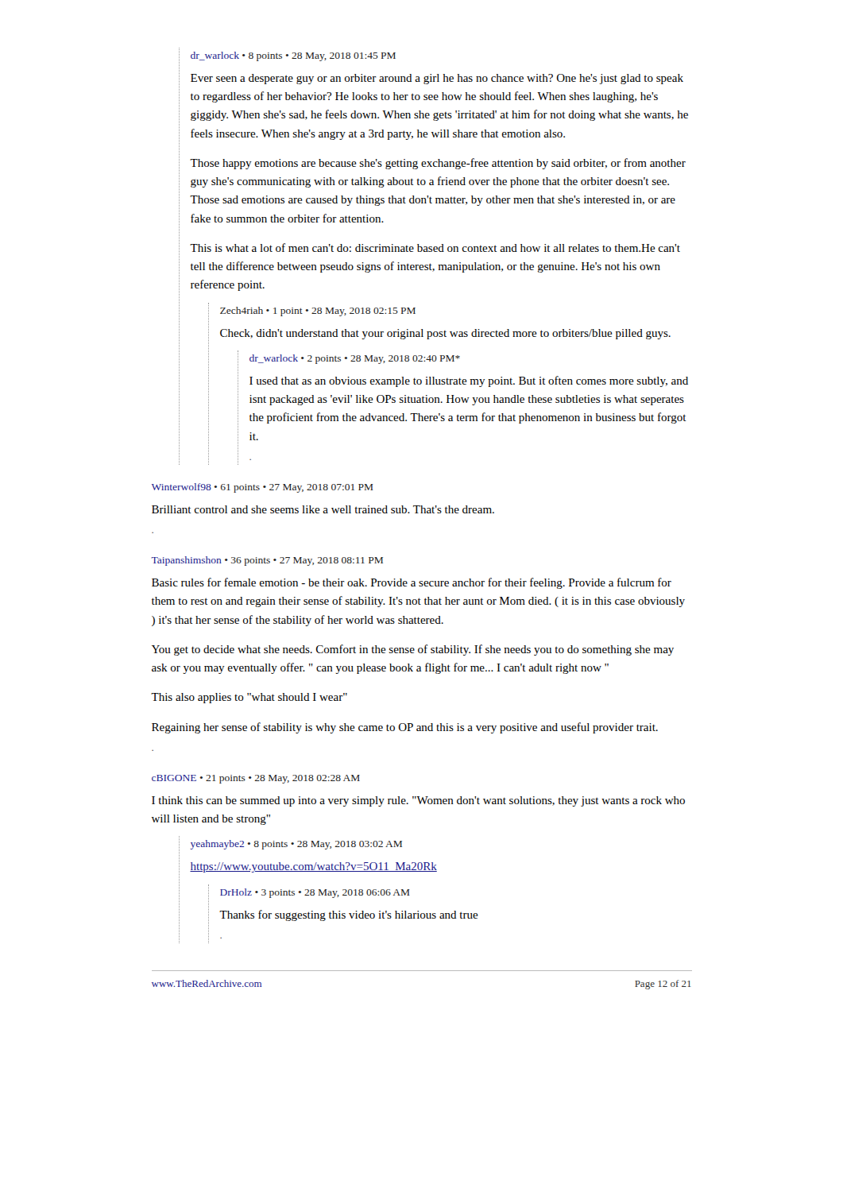dr_warlock • 8 points • 28 May, 2018 01:45 PM
Ever seen a desperate guy or an orbiter around a girl he has no chance with? One he's just glad to speak to regardless of her behavior? He looks to her to see how he should feel. When shes laughing, he's giggidy. When she's sad, he feels down. When she gets 'irritated' at him for not doing what she wants, he feels insecure. When she's angry at a 3rd party, he will share that emotion also.
Those happy emotions are because she's getting exchange-free attention by said orbiter, or from another guy she's communicating with or talking about to a friend over the phone that the orbiter doesn't see. Those sad emotions are caused by things that don't matter, by other men that she's interested in, or are fake to summon the orbiter for attention.
This is what a lot of men can't do: discriminate based on context and how it all relates to them.He can't tell the difference between pseudo signs of interest, manipulation, or the genuine. He's not his own reference point.
Zech4riah • 1 point • 28 May, 2018 02:15 PM
Check, didn't understand that your original post was directed more to orbiters/blue pilled guys.
dr_warlock • 2 points • 28 May, 2018 02:40 PM*
I used that as an obvious example to illustrate my point. But it often comes more subtly, and isnt packaged as 'evil' like OPs situation. How you handle these subtleties is what seperates the proficient from the advanced. There's a term for that phenomenon in business but forgot it.
.
Winterwolf98 • 61 points • 27 May, 2018 07:01 PM
Brilliant control and she seems like a well trained sub. That's the dream.
.
Taipanshimshon • 36 points • 27 May, 2018 08:11 PM
Basic rules for female emotion - be their oak. Provide a secure anchor for their feeling. Provide a fulcrum for them to rest on and regain their sense of stability. It's not that her aunt or Mom died. ( it is in this case obviously ) it's that her sense of the stability of her world was shattered.
You get to decide what she needs. Comfort in the sense of stability. If she needs you to do something she may ask or you may eventually offer. " can you please book a flight for me... I can't adult right now "
This also applies to "what should I wear"
Regaining her sense of stability is why she came to OP and this is a very positive and useful provider trait.
.
cBIGONE • 21 points • 28 May, 2018 02:28 AM
I think this can be summed up into a very simply rule. "Women don't want solutions, they just wants a rock who will listen and be strong"
yeahmaybe2 • 8 points • 28 May, 2018 03:02 AM
https://www.youtube.com/watch?v=5O11_Ma20Rk
DrHolz • 3 points • 28 May, 2018 06:06 AM
Thanks for suggesting this video it's hilarious and true
.
www.TheRedArchive.com
Page 12 of 21